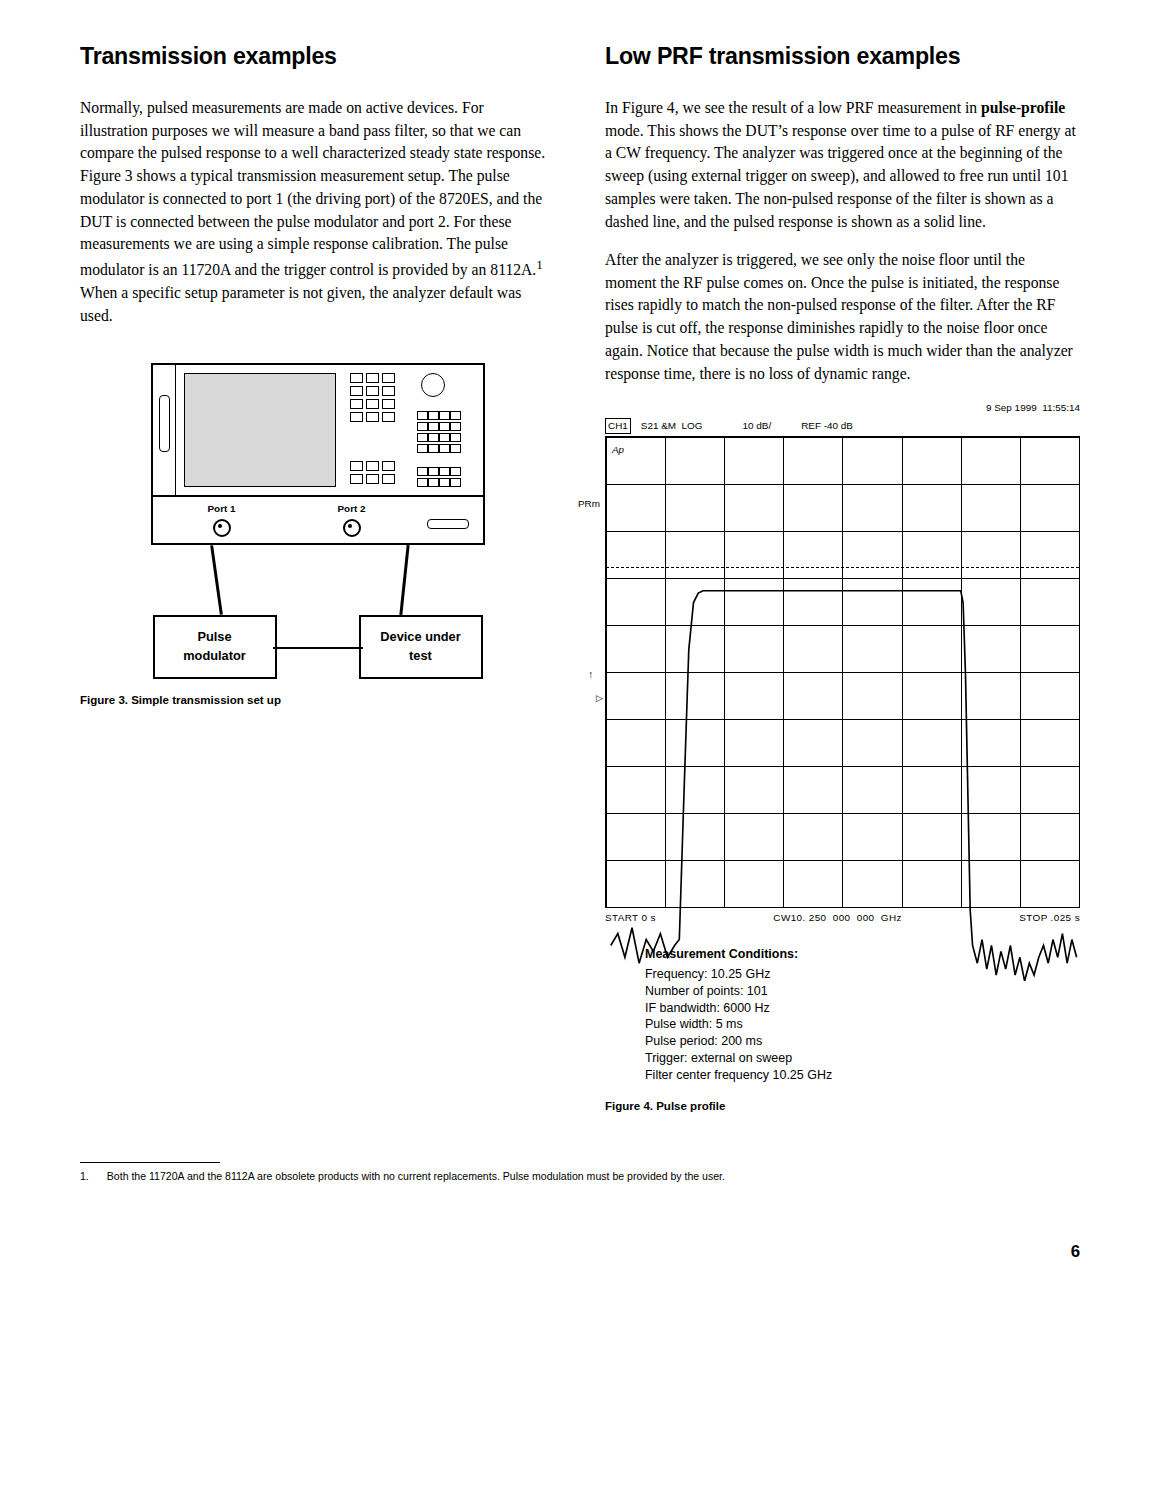Transmission examples
Normally, pulsed measurements are made on active devices. For illustration purposes we will measure a band pass filter, so that we can compare the pulsed response to a well characterized steady state response. Figure 3 shows a typical transmission measurement setup. The pulse modulator is connected to port 1 (the driving port) of the 8720ES, and the DUT is connected between the pulse modulator and port 2. For these measurements we are using a simple response calibration. The pulse modulator is an 11720A and the trigger control is provided by an 8112A.1 When a specific setup parameter is not given, the analyzer default was used.
Port 1
Port 2
Pulse
modulator
Device under
test
Figure 3. Simple transmission set up
Low PRF transmission examples
In Figure 4, we see the result of a low PRF measurement in pulse-profile mode. This shows the DUT’s response over time to a pulse of RF energy at a CW frequency. The analyzer was triggered once at the beginning of the sweep (using external trigger on sweep), and allowed to free run until 101 samples were taken. The non-pulsed response of the filter is shown as a dashed line, and the pulsed response is shown as a solid line.
After the analyzer is triggered, we see only the noise floor until the moment the RF pulse comes on. Once the pulse is initiated, the response rises rapidly to match the non-pulsed response of the filter. After the RF pulse is cut off, the response diminishes rapidly to the noise floor once again. Notice that because the pulse width is much wider than the analyzer response time, there is no loss of dynamic range.
9 Sep 1999 11:55:14
CH1 S21 &M LOG 10 dB/ REF -40 dB
Ap PRm ↑ ▷
START 0 s CW10. 250 000 000 GHz STOP .025 s
Measurement Conditions:
Frequency: 10.25 GHz
Number of points: 101
IF bandwidth: 6000 Hz
Pulse width: 5 ms
Pulse period: 200 ms
Trigger: external on sweep
Filter center frequency 10.25 GHz
Figure 4. Pulse profile
1. Both the 11720A and the 8112A are obsolete products with no current replacements. Pulse modulation must be provided by the user.
6